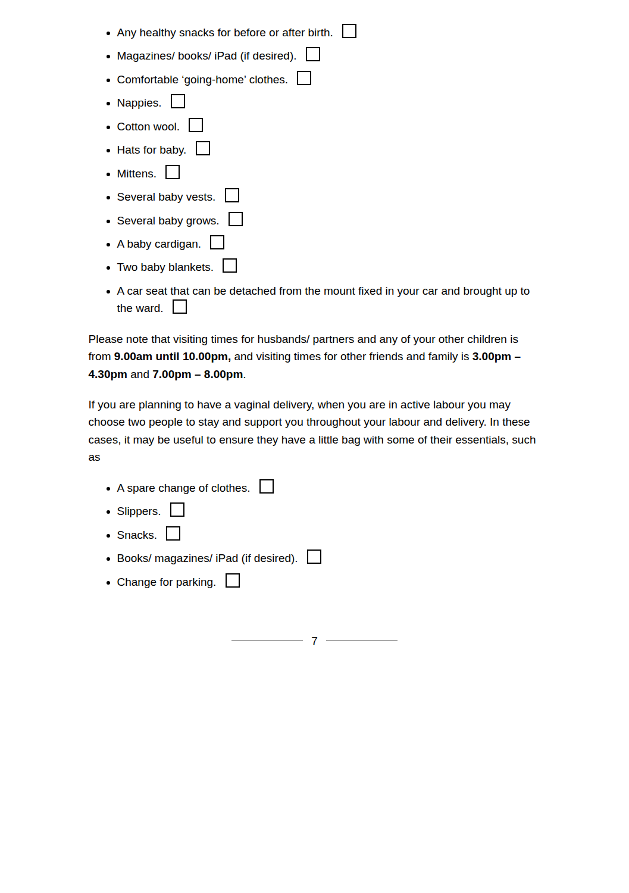Any healthy snacks for before or after birth.
Magazines/ books/ iPad (if desired).
Comfortable ‘going-home’ clothes.
Nappies.
Cotton wool.
Hats for baby.
Mittens.
Several baby vests.
Several baby grows.
A baby cardigan.
Two baby blankets.
A car seat that can be detached from the mount fixed in your car and brought up to the ward.
Please note that visiting times for husbands/ partners and any of your other children is from 9.00am until 10.00pm, and visiting times for other friends and family is 3.00pm – 4.30pm and 7.00pm – 8.00pm.
If you are planning to have a vaginal delivery, when you are in active labour you may choose two people to stay and support you throughout your labour and delivery. In these cases, it may be useful to ensure they have a little bag with some of their essentials, such as
A spare change of clothes.
Slippers.
Snacks.
Books/ magazines/ iPad (if desired).
Change for parking.
7